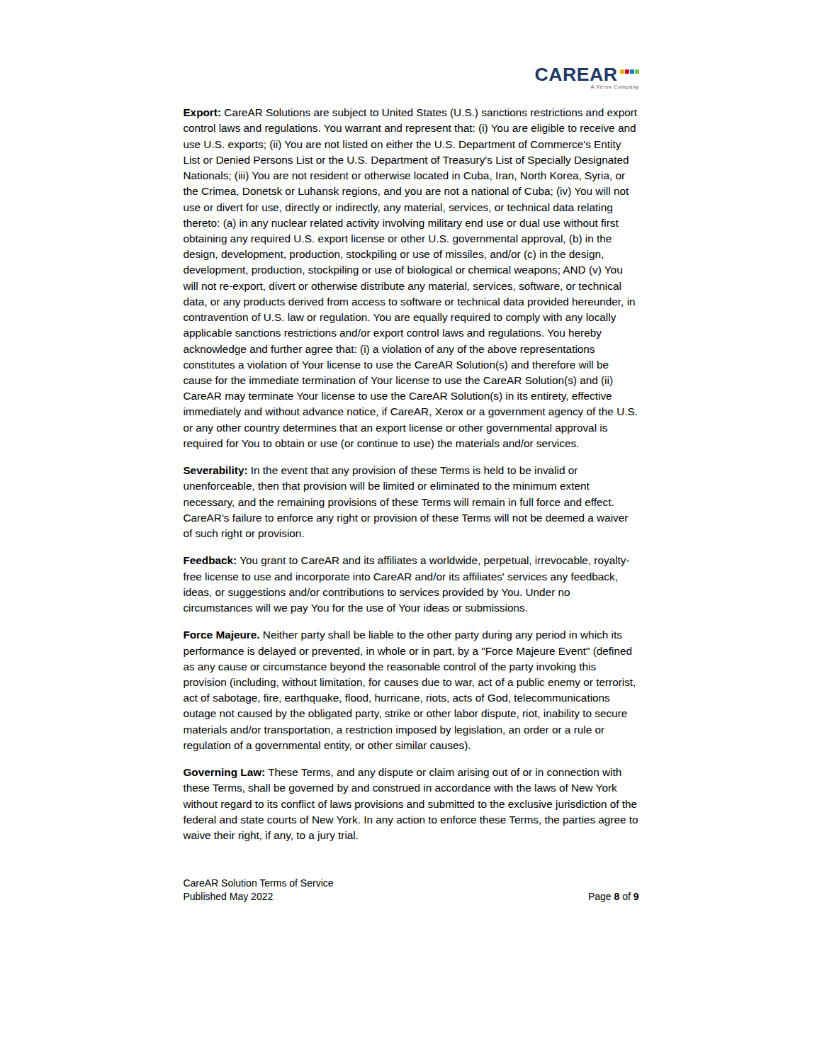CAREAR
A Xerox Company
Export: CareAR Solutions are subject to United States (U.S.) sanctions restrictions and export control laws and regulations. You warrant and represent that: (i) You are eligible to receive and use U.S. exports; (ii) You are not listed on either the U.S. Department of Commerce's Entity List or Denied Persons List or the U.S. Department of Treasury's List of Specially Designated Nationals; (iii) You are not resident or otherwise located in Cuba, Iran, North Korea, Syria, or the Crimea, Donetsk or Luhansk regions, and you are not a national of Cuba; (iv) You will not use or divert for use, directly or indirectly, any material, services, or technical data relating thereto: (a) in any nuclear related activity involving military end use or dual use without first obtaining any required U.S. export license or other U.S. governmental approval, (b) in the design, development, production, stockpiling or use of missiles, and/or (c) in the design, development, production, stockpiling or use of biological or chemical weapons; AND (v) You will not re-export, divert or otherwise distribute any material, services, software, or technical data, or any products derived from access to software or technical data provided hereunder, in contravention of U.S. law or regulation. You are equally required to comply with any locally applicable sanctions restrictions and/or export control laws and regulations. You hereby acknowledge and further agree that: (i) a violation of any of the above representations constitutes a violation of Your license to use the CareAR Solution(s) and therefore will be cause for the immediate termination of Your license to use the CareAR Solution(s) and (ii) CareAR may terminate Your license to use the CareAR Solution(s) in its entirety, effective immediately and without advance notice, if CareAR, Xerox or a government agency of the U.S. or any other country determines that an export license or other governmental approval is required for You to obtain or use (or continue to use) the materials and/or services.
Severability: In the event that any provision of these Terms is held to be invalid or unenforceable, then that provision will be limited or eliminated to the minimum extent necessary, and the remaining provisions of these Terms will remain in full force and effect. CareAR's failure to enforce any right or provision of these Terms will not be deemed a waiver of such right or provision.
Feedback: You grant to CareAR and its affiliates a worldwide, perpetual, irrevocable, royalty-free license to use and incorporate into CareAR and/or its affiliates' services any feedback, ideas, or suggestions and/or contributions to services provided by You. Under no circumstances will we pay You for the use of Your ideas or submissions.
Force Majeure. Neither party shall be liable to the other party during any period in which its performance is delayed or prevented, in whole or in part, by a "Force Majeure Event" (defined as any cause or circumstance beyond the reasonable control of the party invoking this provision (including, without limitation, for causes due to war, act of a public enemy or terrorist, act of sabotage, fire, earthquake, flood, hurricane, riots, acts of God, telecommunications outage not caused by the obligated party, strike or other labor dispute, riot, inability to secure materials and/or transportation, a restriction imposed by legislation, an order or a rule or regulation of a governmental entity, or other similar causes).
Governing Law: These Terms, and any dispute or claim arising out of or in connection with these Terms, shall be governed by and construed in accordance with the laws of New York without regard to its conflict of laws provisions and submitted to the exclusive jurisdiction of the federal and state courts of New York. In any action to enforce these Terms, the parties agree to waive their right, if any, to a jury trial.
CareAR Solution Terms of Service
Published May 2022
Page 8 of 9